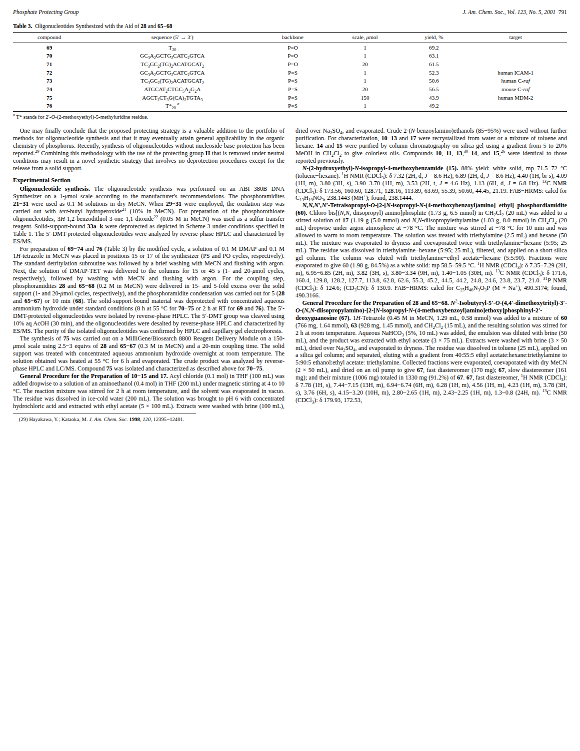Phosphate Protecting Group
J. Am. Chem. Soc., Vol. 123, No. 5, 2001 791
Table 3. Oligonucleotides Synthesized with the Aid of 28 and 65−68
| compound | sequence (5′ → 3′) | backbone | scale, μ mol | yield, % | target |
| --- | --- | --- | --- | --- | --- |
| 69 | T 20 | P=O | 1 | 69.2 | |
| 70 | GC 3 A 2 GCTG 2 CATC 2 GTCA | P=O | 1 | 63.1 | |
| 71 | TC 3 GC 2 (TG) 2 ACATGCAT 2 | P=O | 20 | 61.5 | |
| 72 | GC 3 A 2 GCTG 2 CATC 2 GTCA | P=S | 1 | 52.3 | human ICAM-1 |
| 73 | TC 3 GC 2 (TG) 2 ACATGCAT 2 | P=S | 1 | 50.6 | human C- raf |
| 74 | ATGCAT 2 CTGC 5 A 2 G 2 A | P=S | 20 | 56.5 | mouse C- raf |
| 75 | AGCT 2 CT 3 G(CA) 2 TGTA 3 | P=S | 150 | 43.9 | human MDM-2 |
| 76 | T* 20 a | P=S | 1 | 49.2 | |
a T* stands for 2′-O-(2-methoxyethyl)-5-methyluridine residue.
One may finally conclude that the proposed protecting strategy is a valuable addition to the portfolio of methods for oligonucleotide synthesis and that it may eventually attain general applicability in the organic chemistry of phosphorus. Recently, synthesis of oligonucleotides without nucleoside-base protection has been reported.29 Combining this methodology with the use of the protecting group H that is removed under neutral conditions may result in a novel synthetic strategy that involves no deprotection procedures except for the release from a solid support.
Experimental Section
Oligonucleotide synthesis. The oligonucleotide synthesis was performed on an ABI 380B DNA Synthesizer on a 1-μmol scale according to the manufacturer's recommendations. The phosphoramidites 21−31 were used as 0.1 M solutions in dry MeCN. When 29−31 were employed, the oxidation step was carried out with tert-butyl hydroperoxide21 (10% in MeCN). For preparation of the phosphorothioate oligonucleotides, 3H-1,2-benzodithiol-3-one 1,1-dioxide22 (0.05 M in MeCN) was used as a sulfur-transfer reagent. Solid-support-bound 33a−k were deprotected as depicted in Scheme 3 under conditions specified in Table 1. The 5′-DMT-protected oligonucleotides were analyzed by reverse-phase HPLC and characterized by ES/MS.
For preparation of 69−74 and 76 (Table 3) by the modified cycle, a solution of 0.1 M DMAP and 0.1 M 1H-tetrazole in MeCN was placed in positions 15 or 17 of the synthesizer (PS and PO cycles, respectively). The standard detritylation subroutine was followed by a brief washing with MeCN and flushing with argon. Next, the solution of DMAP-TET was delivered to the columns for 15 or 45 s (1- and 20-μmol cycles, respectively), followed by washing with MeCN and flushing with argon. For the coupling step, phosphoramidites 28 and 65−68 (0.2 M in MeCN) were delivered in 15- and 5-fold excess over the solid support (1- and 20-μmol cycles, respectively), and the phosphoramidite condensation was carried out for 5 (28 and 65−67) or 10 min (68). The solid-support-bound material was deprotected with concentrated aqueous ammonium hydroxide under standard conditions (8 h at 55 °C for 70−75 or 2 h at RT for 69 and 76). The 5′-DMT-protected oligonucleotides were isolated by reverse-phase HPLC. The 5′-DMT group was cleaved using 10% aq AcOH (30 min), and the oligonucleotides were desalted by reverse-phase HPLC and characterized by ES/MS. The purity of the isolated oligonucleotides was confirmed by HPLC and capillary gel electrophoresis.
The synthesis of 75 was carried out on a MilliGene/Biosearch 8800 Reagent Delivery Module on a 150-μmol scale using 2.5−3 equivs of 28 and 65−67 (0.3 M in MeCN) and a 20-min coupling time. The solid support was treated with concentrated aqueous ammonium hydroxide overnight at room temperature. The solution obtained was heated at 55 °C for 6 h and evaporated. The crude product was analyzed by reverse-phase HPLC and LC/MS. Compound 75 was isolated and characterized as described above for 70−75.
General Procedure for the Preparation of 10−15 and 17. Acyl chloride (0.1 mol) in THF (100 mL) was added dropwise to a solution of an aminoethanol (0.4 mol) in THF (200 mL) under magnetic stirring at 4 to 10 °C. The reaction mixture was stirred for 2 h at room temperature, and the solvent was evaporated in vacuo. The residue was dissolved in ice-cold water (200 mL). The solution was brought to pH 6 with concentrated hydrochloric acid and extracted with ethyl acetate (5 × 100 mL). Extracts were washed with brine (100 mL), dried over Na2SO4, and evaporated. Crude 2-(N-benzoylamino)ethanols (85−95%) were used without further purification. For characterization, 10−13 and 17 were recrystallized from water or a mixture of toluene and hexane. 14 and 15 were purified by column chromatography on silica gel using a gradient from 5 to 20% MeOH in CH2Cl2 to give colorless oils. Compounds 10, 11, 13,30 14, and 15,26 were identical to those reported previously.
N-(2-hydroxyethyl)-N-isopropyl-4-methoxybenzamide (15). 88% yield: white solid, mp 71.5−72 °C (toluene−hexane). 1H NMR (CDCl3): δ 7.32 (2H, d, J = 8.6 Hz), 6.89 (2H, d, J = 8.6 Hz), 4.40 (1H, br s), 4.09 (1H, m), 3.80 (3H, s), 3.90−3.70 (1H, m), 3.53 (2H, t, J = 4.6 Hz), 1.13 (6H, d, J = 6.8 Hz). 13C NMR (CDCl3): δ 173.56, 160.60, 128.71, 128.16, 113.89, 63.69, 55.39, 50.60, 44.45, 21.19. FAB−HRMS: calcd for C13H19NO3, 238.1443 (MH+); found, 238.1444.
N,N,N′,N′-Tetraisopropyl-O-[2-[N-isopropyl-N-(4-methoxybenzoyl)amino] ethyl] phosphordiamidite (60). Chloro bis[(N,N,-diisopropyl)-amino]phosphite (1.73 g, 6.5 mmol) in CH2Cl2 (20 mL) was added to a stirred solution of 17 (1.19 g (5.0 mmol) and N,N-diisopropylethylamine (1.03 g, 8.0 mmol) in CH2Cl2 (20 mL) dropwise under argon atmosphere at −78 °C. The mixture was stirred at −78 °C for 10 min and was allowed to warm to room temperature. The solution was treated with triethylamine (2.5 mL) and hexane (50 mL). The mixture was evaporated to dryness and coevaporated twice with triethylamine−hexane (5:95; 25 mL). The residue was dissolved in triethylamine−hexane (5:95; 25 mL), filtered, and applied on a short silica gel column. The column was eluted with triethylamine−ethyl acetate−hexane (5:5:90). Fractions were evaporated to give 60 (1.98 g, 84.5%) as a white solid: mp 58.5−59.5 °C. 1H NMR (CDCl3): δ 7.35−7.29 (2H, m), 6.95−6.85 (2H, m), 3.82 (3H, s), 3.80−3.34 (9H, m), 1.40−1.05 (30H, m). 13C NMR (CDCl3): δ 171.6, 160.4, 129.8, 128.2, 127.7, 113.8, 62.8, 62.6, 55.3, 45.2, 44.5, 44.2, 24.8, 24.6, 23.8, 23.7, 21.0. 31P NMR (CDCl3): δ 124.6; (CD3CN): δ 130.9. FAB−HRMS: calcd for C25H46N3O3P (M + Na+), 490.3174; found, 490.3166.
General Procedure for the Preparation of 28 and 65−68. N2-Isobutyryl-5′-O-(4,4′-dimethoxytrityl)-3′-O-(N,N-diisopropylamino)-[2-[N-isopropyl-N-(4-methoxybenzoyl)amino]ethoxy]phosphinyl-2′-deoxyguanosine (67). 1H-Tetrazole (0.45 M in MeCN, 1.29 mL, 0.58 mmol) was added to a mixture of 60 (766 mg, 1.64 mmol), 63 (928 mg, 1.45 mmol), and CH2Cl2 (15 mL), and the resulting solution was stirred for 2 h at room temperature. Aqueous NaHCO3 (5%, 10 mL) was added, the emulsion was diluted with brine (50 mL), and the product was extracted with ethyl acetate (3 × 75 mL). Extracts were washed with brine (3 × 50 mL), dried over Na2SO4, and evaporated to dryness. The residue was dissolved in toluene (25 mL), applied on a silica gel column; and separated, eluting with a gradient from 40:55:5 ethyl acetate:hexane:triethylamine to 5:90:5 ethanol:ethyl acetate: triethylamine. Collected fractions were evaporated, coevaporated with dry MeCN (2 × 50 mL), and dried on an oil pump to give 67, fast diastereomer (170 mg); 67, slow diastereomer (161 mg); and their mixture (1006 mg) totaled in 1330 mg (91.2%) of 67. 67, fast diastereomer, 1H NMR (CDCl3): δ 7.78 (1H, s), 7.44−7.15 (13H, m), 6.94−6.74 (6H, m), 6.28 (1H, m), 4.56 (1H, m), 4.23 (1H, m), 3.78 (3H, s), 3.76 (6H, s), 4.15−3.20 (10H, m), 2.80−2.65 (1H, m), 2.43−2.25 (1H, m), 1.3−0.8 (24H, m). 13C NMR (CDCl3): δ 179.93, 172.53,
(29) Hayakawa, Y.; Kataoka, M. J. Am. Chem. Soc. 1998, 120, 12395−12401.